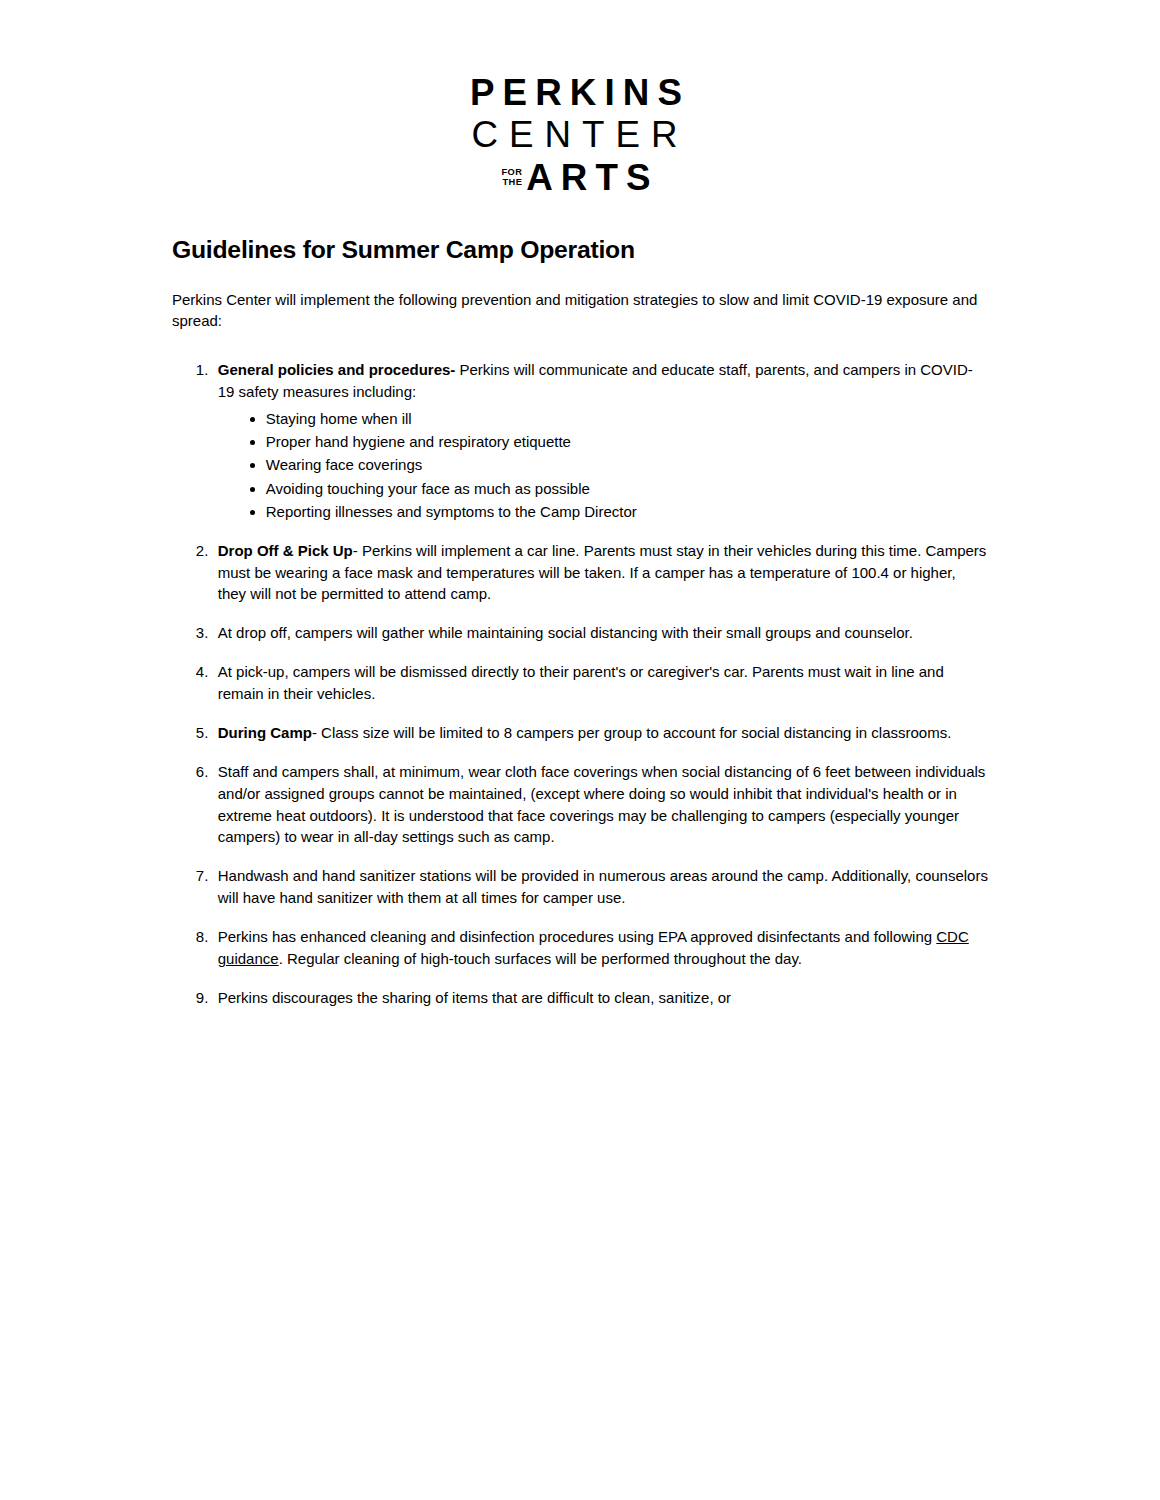PERKINS
CENTER
FOR THE ARTS
Guidelines for Summer Camp Operation
Perkins Center will implement the following prevention and mitigation strategies to slow and limit COVID-19 exposure and spread:
General policies and procedures- Perkins will communicate and educate staff, parents, and campers in COVID-19 safety measures including:
Staying home when ill
Proper hand hygiene and respiratory etiquette
Wearing face coverings
Avoiding touching your face as much as possible
Reporting illnesses and symptoms to the Camp Director
Drop Off & Pick Up- Perkins will implement a car line. Parents must stay in their vehicles during this time. Campers must be wearing a face mask and temperatures will be taken. If a camper has a temperature of 100.4 or higher, they will not be permitted to attend camp.
At drop off, campers will gather while maintaining social distancing with their small groups and counselor.
At pick-up, campers will be dismissed directly to their parent's or caregiver's car. Parents must wait in line and remain in their vehicles.
During Camp- Class size will be limited to 8 campers per group to account for social distancing in classrooms.
Staff and campers shall, at minimum, wear cloth face coverings when social distancing of 6 feet between individuals and/or assigned groups cannot be maintained, (except where doing so would inhibit that individual's health or in extreme heat outdoors). It is understood that face coverings may be challenging to campers (especially younger campers) to wear in all-day settings such as camp.
Handwash and hand sanitizer stations will be provided in numerous areas around the camp. Additionally, counselors will have hand sanitizer with them at all times for camper use.
Perkins has enhanced cleaning and disinfection procedures using EPA approved disinfectants and following CDC guidance. Regular cleaning of high-touch surfaces will be performed throughout the day.
Perkins discourages the sharing of items that are difficult to clean, sanitize, or